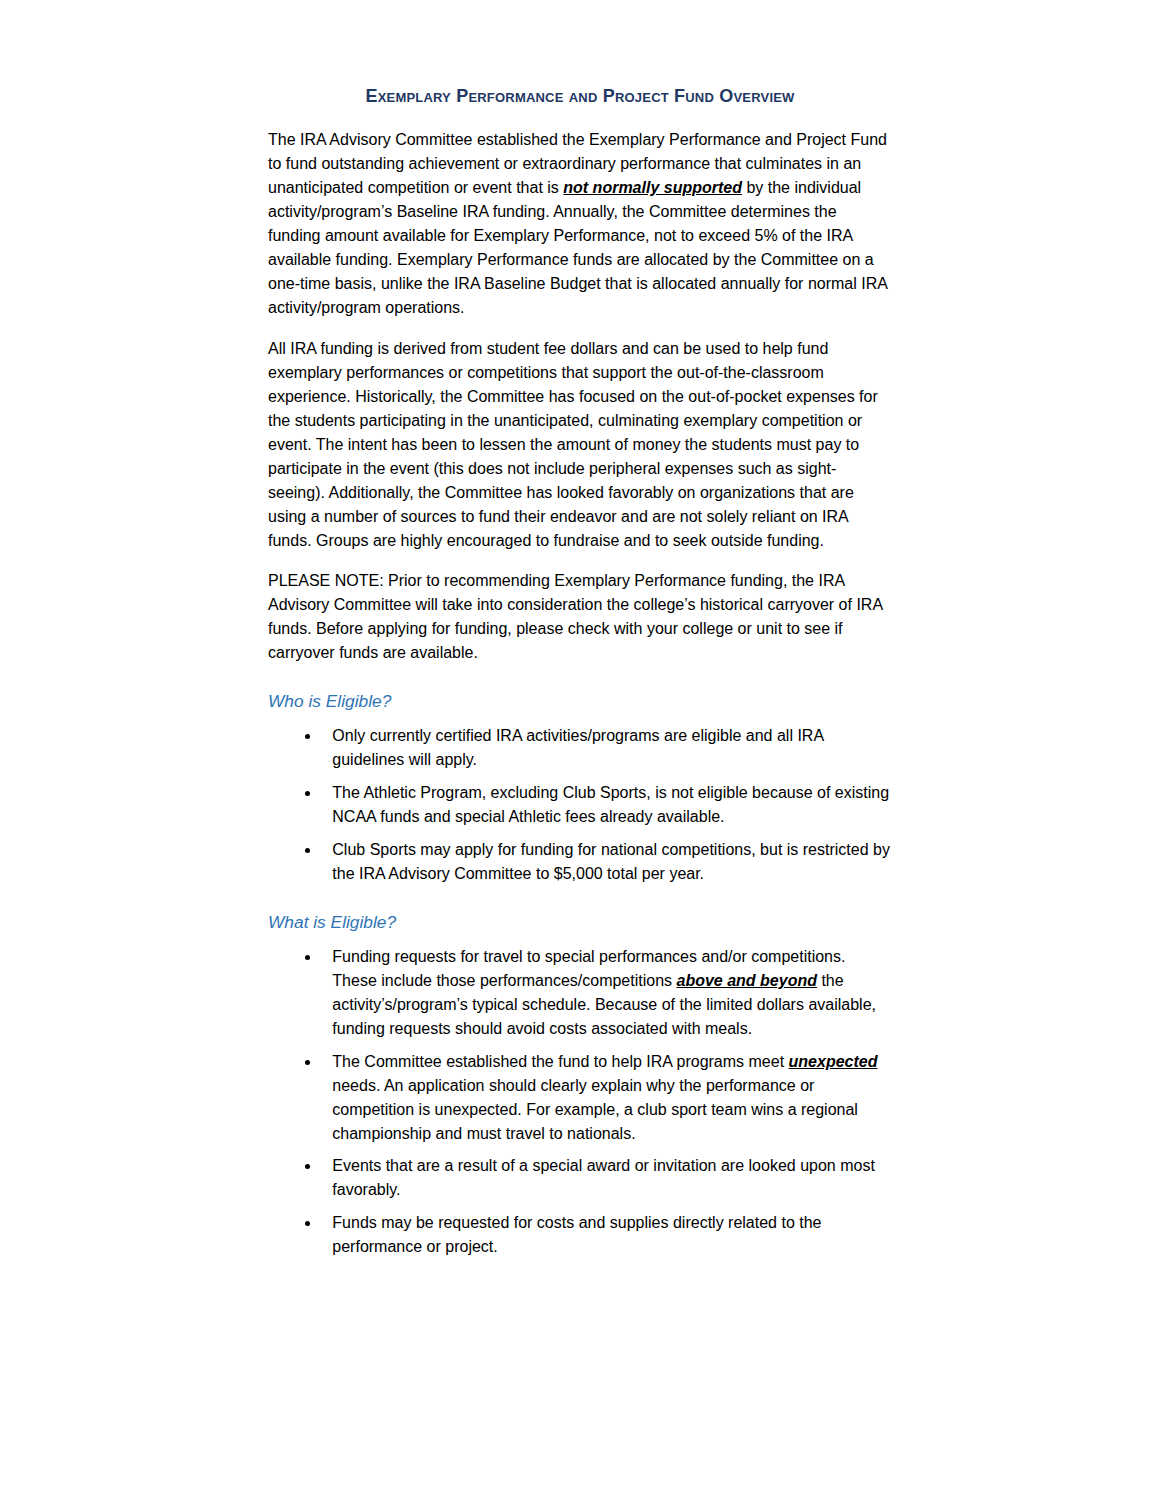Exemplary Performance and Project Fund Overview
The IRA Advisory Committee established the Exemplary Performance and Project Fund to fund outstanding achievement or extraordinary performance that culminates in an unanticipated competition or event that is not normally supported by the individual activity/program’s Baseline IRA funding. Annually, the Committee determines the funding amount available for Exemplary Performance, not to exceed 5% of the IRA available funding. Exemplary Performance funds are allocated by the Committee on a one-time basis, unlike the IRA Baseline Budget that is allocated annually for normal IRA activity/program operations.
All IRA funding is derived from student fee dollars and can be used to help fund exemplary performances or competitions that support the out-of-the-classroom experience. Historically, the Committee has focused on the out-of-pocket expenses for the students participating in the unanticipated, culminating exemplary competition or event. The intent has been to lessen the amount of money the students must pay to participate in the event (this does not include peripheral expenses such as sight-seeing). Additionally, the Committee has looked favorably on organizations that are using a number of sources to fund their endeavor and are not solely reliant on IRA funds. Groups are highly encouraged to fundraise and to seek outside funding.
PLEASE NOTE: Prior to recommending Exemplary Performance funding, the IRA Advisory Committee will take into consideration the college’s historical carryover of IRA funds. Before applying for funding, please check with your college or unit to see if carryover funds are available.
Who is Eligible?
Only currently certified IRA activities/programs are eligible and all IRA guidelines will apply.
The Athletic Program, excluding Club Sports, is not eligible because of existing NCAA funds and special Athletic fees already available.
Club Sports may apply for funding for national competitions, but is restricted by the IRA Advisory Committee to $5,000 total per year.
What is Eligible?
Funding requests for travel to special performances and/or competitions. These include those performances/competitions above and beyond the activity’s/program’s typical schedule. Because of the limited dollars available, funding requests should avoid costs associated with meals.
The Committee established the fund to help IRA programs meet unexpected needs. An application should clearly explain why the performance or competition is unexpected. For example, a club sport team wins a regional championship and must travel to nationals.
Events that are a result of a special award or invitation are looked upon most favorably.
Funds may be requested for costs and supplies directly related to the performance or project.